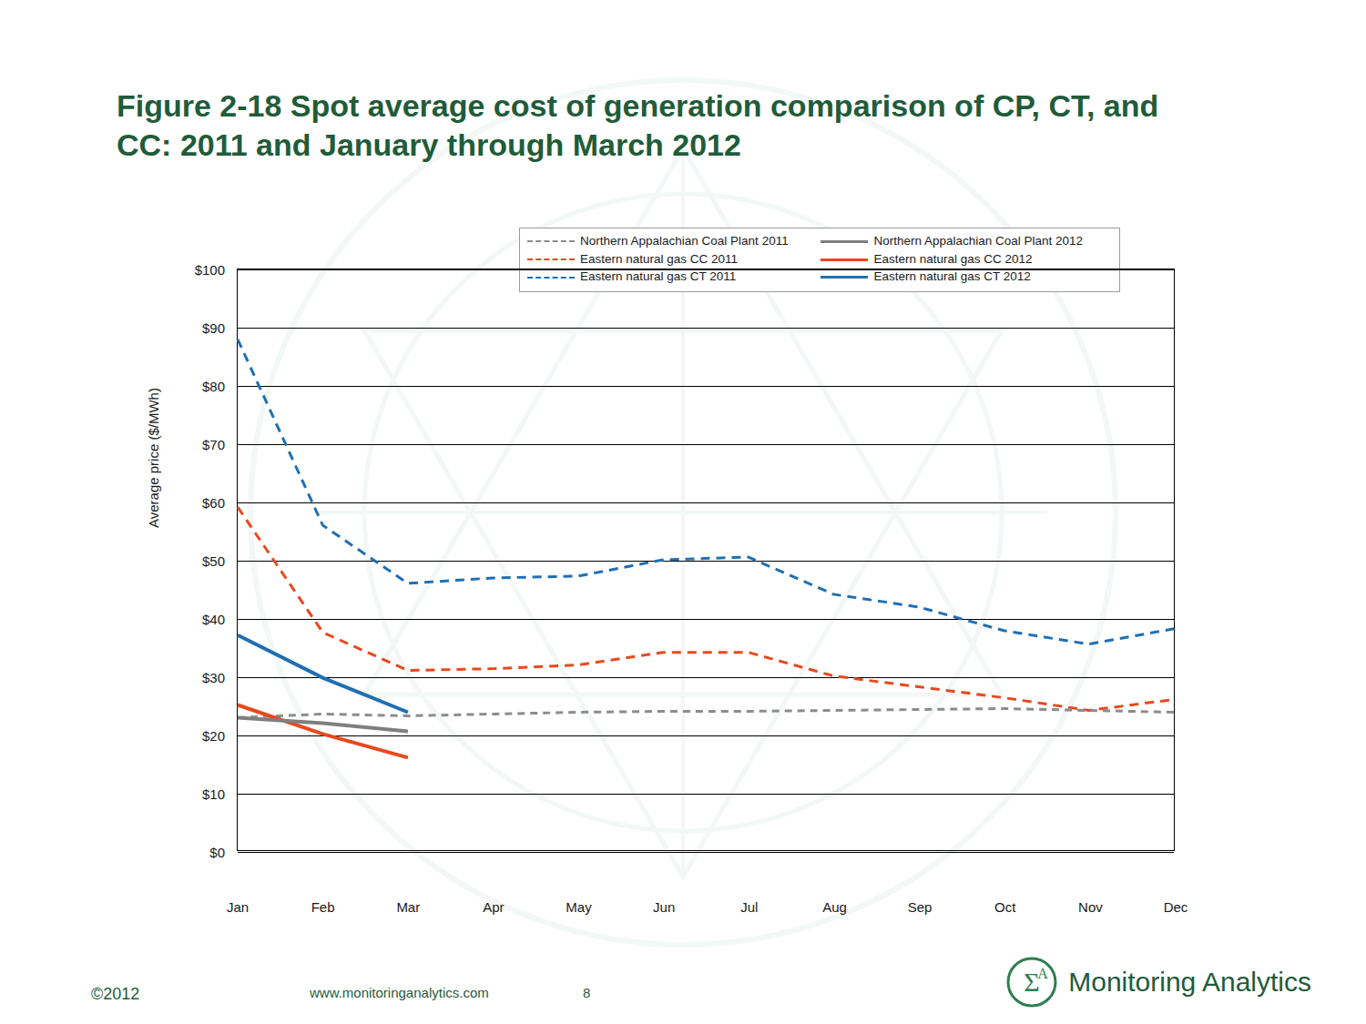Figure 2-18 Spot average cost of generation comparison of CP, CT, and CC: 2011 and January through March 2012
| Northern Appalachian Coal Plant 2011 | Northern Appalachian Coal Plant 2012 |
| Eastern natural gas CC 2011 | Eastern natural gas CC 2012 |
| Eastern natural gas CT 2011 | Eastern natural gas CT 2012 |
Average price ($/MWh)
$100
$90
$80
$70
$60
$50
$40
$30
$20
$10
$0
Jan
Feb
Mar
Apr
May
Jun
Jul
Aug
Sep
Oct
Nov
Dec
©2012
www.monitoringanalytics.com
8
Σ A Monitoring Analytics